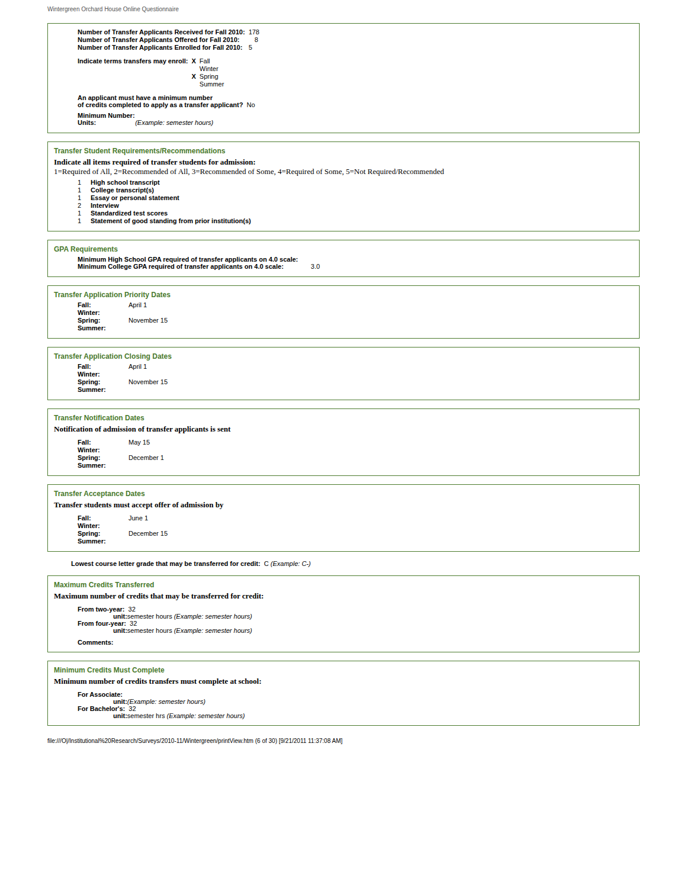Wintergreen Orchard House Online Questionnaire
| Number of Transfer Applicants Received for Fall 2010: | 178 |
| Number of Transfer Applicants Offered for Fall 2010: | 8 |
| Number of Transfer Applicants Enrolled for Fall 2010: | 5 |
| Indicate terms transfers may enroll: | X | Fall |
| | | Winter |
| | X | Spring |
| | | Summer |
An applicant must have a minimum number
of credits completed to apply as a transfer applicant? No
Minimum Number:
| Units: | (Example: semester hours) |
Transfer Student Requirements/Recommendations
Indicate all items required of transfer students for admission:
1=Required of All, 2=Recommended of All, 3=Recommended of Some, 4=Required of Some, 5=Not Required/Recommended
1 High school transcript
1 College transcript(s)
1 Essay or personal statement
2 Interview
1 Standardized test scores
1 Statement of good standing from prior institution(s)
GPA Requirements
Minimum High School GPA required of transfer applicants on 4.0 scale:
| Minimum College GPA required of transfer applicants on 4.0 scale: | 3.0 |
Transfer Application Priority Dates
| Fall: | April 1 |
| Winter: | |
| Spring: | November 15 |
| Summer: | |
Transfer Application Closing Dates
| Fall: | April 1 |
| Winter: | |
| Spring: | November 15 |
| Summer: | |
Transfer Notification Dates
Notification of admission of transfer applicants is sent
| Fall: | May 15 |
| Winter: | |
| Spring: | December 1 |
| Summer: | |
Transfer Acceptance Dates
Transfer students must accept offer of admission by
| Fall: | June 1 |
| Winter: | |
| Spring: | December 15 |
| Summer: | |
Lowest course letter grade that may be transferred for credit: C (Example: C-)
Maximum Credits Transferred
Maximum number of credits that may be transferred for credit:
From two-year: 32
unit: semester hours (Example: semester hours)
From four-year: 32
unit: semester hours (Example: semester hours)
Comments:
Minimum Credits Must Complete
Minimum number of credits transfers must complete at school:
For Associate:
unit:(Example: semester hours)
For Bachelor's: 32
unit: semester hrs (Example: semester hours)
file:///O|/Institutional%20Research/Surveys/2010-11/Wintergreen/printView.htm (6 of 30) [9/21/2011 11:37:08 AM]